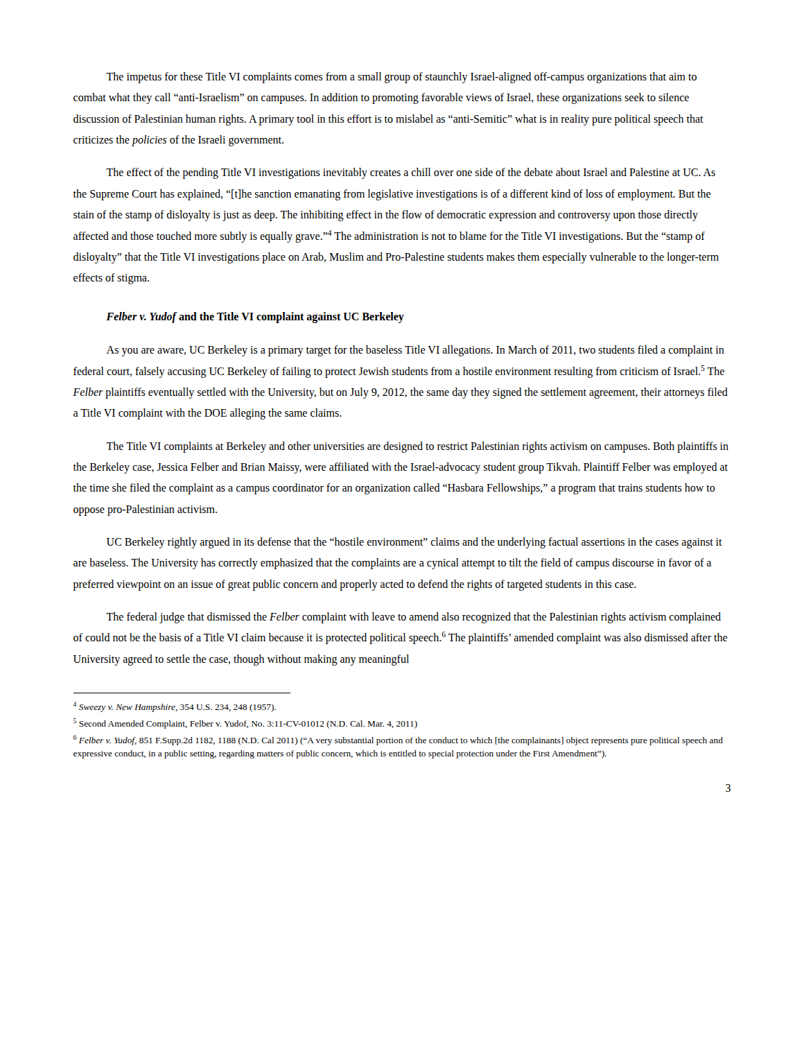The impetus for these Title VI complaints comes from a small group of staunchly Israel-aligned off-campus organizations that aim to combat what they call “anti-Israelism” on campuses. In addition to promoting favorable views of Israel, these organizations seek to silence discussion of Palestinian human rights. A primary tool in this effort is to mislabel as “anti-Semitic” what is in reality pure political speech that criticizes the policies of the Israeli government.
The effect of the pending Title VI investigations inevitably creates a chill over one side of the debate about Israel and Palestine at UC. As the Supreme Court has explained, “[t]he sanction emanating from legislative investigations is of a different kind of loss of employment. But the stain of the stamp of disloyalty is just as deep. The inhibiting effect in the flow of democratic expression and controversy upon those directly affected and those touched more subtly is equally grave.”4 The administration is not to blame for the Title VI investigations. But the “stamp of disloyalty” that the Title VI investigations place on Arab, Muslim and Pro-Palestine students makes them especially vulnerable to the longer-term effects of stigma.
Felber v. Yudof and the Title VI complaint against UC Berkeley
As you are aware, UC Berkeley is a primary target for the baseless Title VI allegations. In March of 2011, two students filed a complaint in federal court, falsely accusing UC Berkeley of failing to protect Jewish students from a hostile environment resulting from criticism of Israel.5 The Felber plaintiffs eventually settled with the University, but on July 9, 2012, the same day they signed the settlement agreement, their attorneys filed a Title VI complaint with the DOE alleging the same claims.
The Title VI complaints at Berkeley and other universities are designed to restrict Palestinian rights activism on campuses. Both plaintiffs in the Berkeley case, Jessica Felber and Brian Maissy, were affiliated with the Israel-advocacy student group Tikvah. Plaintiff Felber was employed at the time she filed the complaint as a campus coordinator for an organization called “Hasbara Fellowships,” a program that trains students how to oppose pro-Palestinian activism.
UC Berkeley rightly argued in its defense that the “hostile environment” claims and the underlying factual assertions in the cases against it are baseless. The University has correctly emphasized that the complaints are a cynical attempt to tilt the field of campus discourse in favor of a preferred viewpoint on an issue of great public concern and properly acted to defend the rights of targeted students in this case.
The federal judge that dismissed the Felber complaint with leave to amend also recognized that the Palestinian rights activism complained of could not be the basis of a Title VI claim because it is protected political speech.6 The plaintiffs’ amended complaint was also dismissed after the University agreed to settle the case, though without making any meaningful
4 Sweezy v. New Hampshire, 354 U.S. 234, 248 (1957).
5 Second Amended Complaint, Felber v. Yudof, No. 3:11-CV-01012 (N.D. Cal. Mar. 4, 2011)
6 Felber v. Yudof, 851 F.Supp.2d 1182, 1188 (N.D. Cal 2011) (“A very substantial portion of the conduct to which [the complainants] object represents pure political speech and expressive conduct, in a public setting, regarding matters of public concern, which is entitled to special protection under the First Amendment”).
3